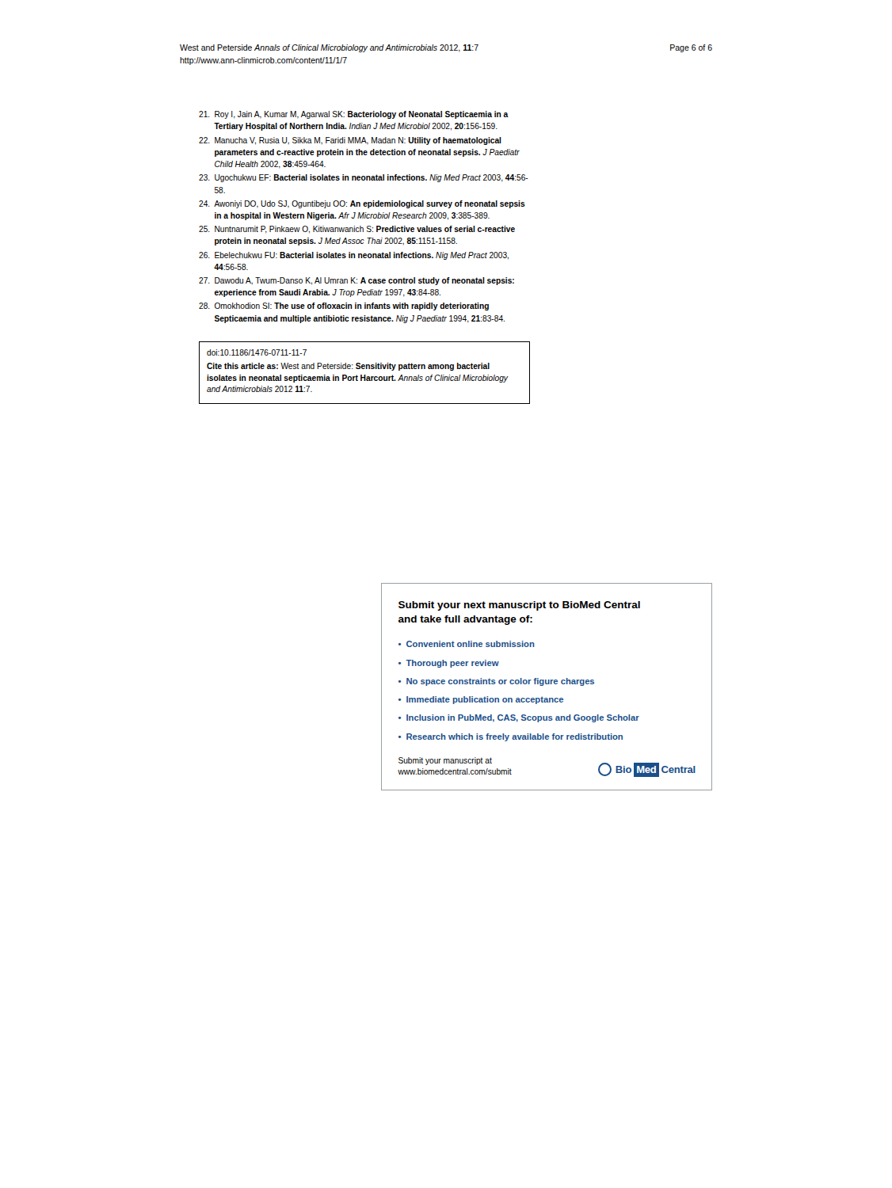West and Peterside Annals of Clinical Microbiology and Antimicrobials 2012, 11:7 http://www.ann-clinmicrob.com/content/11/1/7
Page 6 of 6
Roy I, Jain A, Kumar M, Agarwal SK: Bacteriology of Neonatal Septicaemia in a Tertiary Hospital of Northern India. Indian J Med Microbiol 2002, 20:156-159.
Manucha V, Rusia U, Sikka M, Faridi MMA, Madan N: Utility of haematological parameters and c-reactive protein in the detection of neonatal sepsis. J Paediatr Child Health 2002, 38:459-464.
Ugochukwu EF: Bacterial isolates in neonatal infections. Nig Med Pract 2003, 44:56-58.
Awoniyi DO, Udo SJ, Oguntibeju OO: An epidemiological survey of neonatal sepsis in a hospital in Western Nigeria. Afr J Microbiol Research 2009, 3:385-389.
Nuntnarumit P, Pinkaew O, Kitiwanwanich S: Predictive values of serial c-reactive protein in neonatal sepsis. J Med Assoc Thai 2002, 85:1151-1158.
Ebelechukwu FU: Bacterial isolates in neonatal infections. Nig Med Pract 2003, 44:56-58.
Dawodu A, Twum-Danso K, Al Umran K: A case control study of neonatal sepsis: experience from Saudi Arabia. J Trop Pediatr 1997, 43:84-88.
Omokhodion SI: The use of ofloxacin in infants with rapidly deteriorating Septicaemia and multiple antibiotic resistance. Nig J Paediatr 1994, 21:83-84.
doi:10.1186/1476-0711-11-7
Cite this article as: West and Peterside: Sensitivity pattern among bacterial isolates in neonatal septicaemia in Port Harcourt. Annals of Clinical Microbiology and Antimicrobials 2012 11:7.
Submit your next manuscript to BioMed Central
and take full advantage of:
Convenient online submission
Thorough peer review
No space constraints or color figure charges
Immediate publication on acceptance
Inclusion in PubMed, CAS, Scopus and Google Scholar
Research which is freely available for redistribution
Submit your manuscript at
www.biomedcentral.com/submit
Bio Med Central